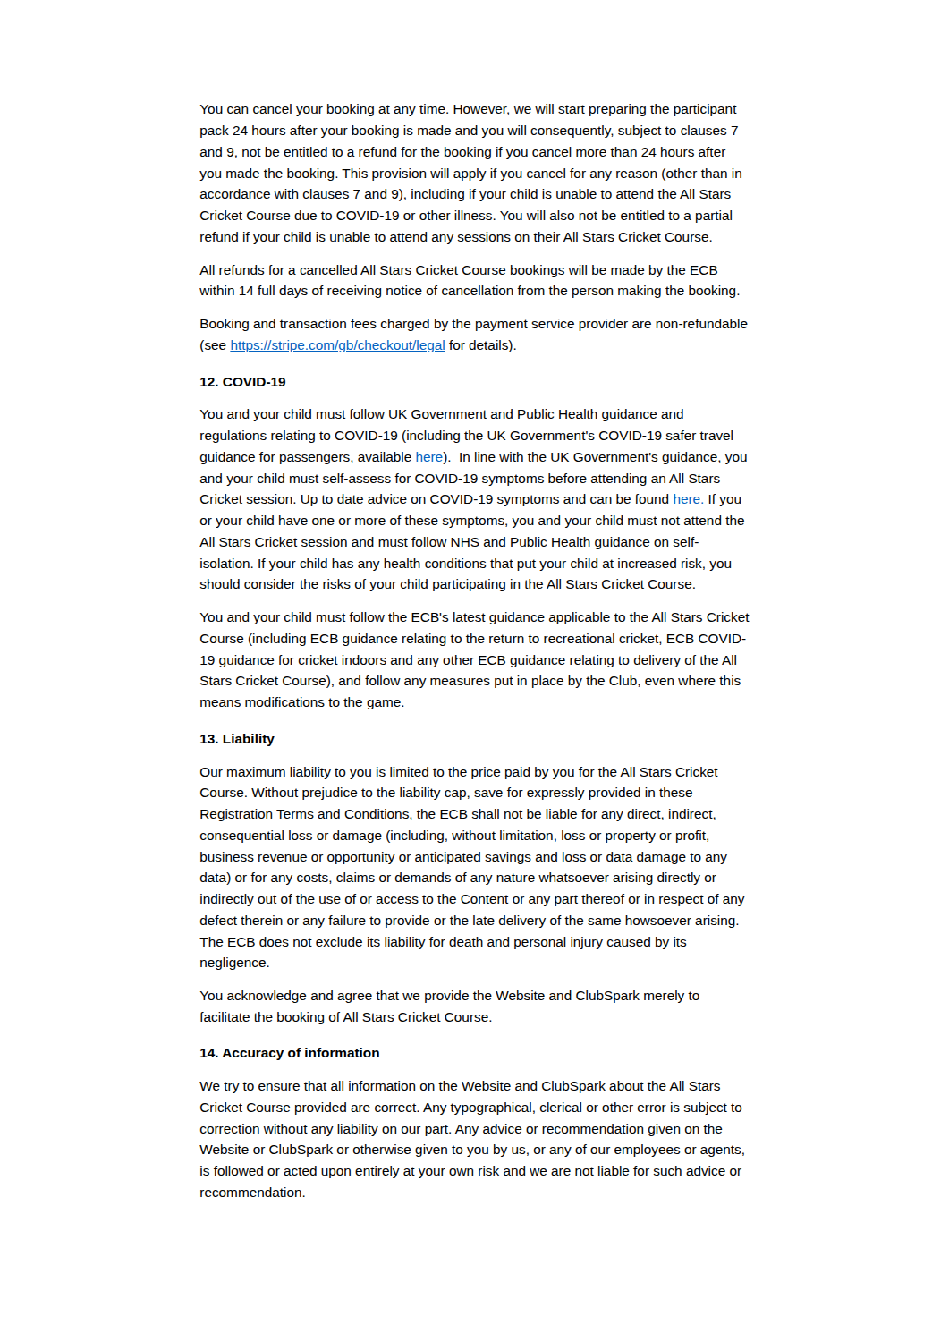You can cancel your booking at any time. However, we will start preparing the participant pack 24 hours after your booking is made and you will consequently, subject to clauses 7 and 9, not be entitled to a refund for the booking if you cancel more than 24 hours after you made the booking. This provision will apply if you cancel for any reason (other than in accordance with clauses 7 and 9), including if your child is unable to attend the All Stars Cricket Course due to COVID-19 or other illness. You will also not be entitled to a partial refund if your child is unable to attend any sessions on their All Stars Cricket Course.
All refunds for a cancelled All Stars Cricket Course bookings will be made by the ECB within 14 full days of receiving notice of cancellation from the person making the booking.
Booking and transaction fees charged by the payment service provider are non-refundable (see https://stripe.com/gb/checkout/legal for details).
12. COVID-19
You and your child must follow UK Government and Public Health guidance and regulations relating to COVID-19 (including the UK Government's COVID-19 safer travel guidance for passengers, available here). In line with the UK Government's guidance, you and your child must self-assess for COVID-19 symptoms before attending an All Stars Cricket session. Up to date advice on COVID-19 symptoms and can be found here. If you or your child have one or more of these symptoms, you and your child must not attend the All Stars Cricket session and must follow NHS and Public Health guidance on self-isolation. If your child has any health conditions that put your child at increased risk, you should consider the risks of your child participating in the All Stars Cricket Course.
You and your child must follow the ECB's latest guidance applicable to the All Stars Cricket Course (including ECB guidance relating to the return to recreational cricket, ECB COVID-19 guidance for cricket indoors and any other ECB guidance relating to delivery of the All Stars Cricket Course), and follow any measures put in place by the Club, even where this means modifications to the game.
13. Liability
Our maximum liability to you is limited to the price paid by you for the All Stars Cricket Course. Without prejudice to the liability cap, save for expressly provided in these Registration Terms and Conditions, the ECB shall not be liable for any direct, indirect, consequential loss or damage (including, without limitation, loss or property or profit, business revenue or opportunity or anticipated savings and loss or data damage to any data) or for any costs, claims or demands of any nature whatsoever arising directly or indirectly out of the use of or access to the Content or any part thereof or in respect of any defect therein or any failure to provide or the late delivery of the same howsoever arising. The ECB does not exclude its liability for death and personal injury caused by its negligence.
You acknowledge and agree that we provide the Website and ClubSpark merely to facilitate the booking of All Stars Cricket Course.
14. Accuracy of information
We try to ensure that all information on the Website and ClubSpark about the All Stars Cricket Course provided are correct. Any typographical, clerical or other error is subject to correction without any liability on our part. Any advice or recommendation given on the Website or ClubSpark or otherwise given to you by us, or any of our employees or agents, is followed or acted upon entirely at your own risk and we are not liable for such advice or recommendation.